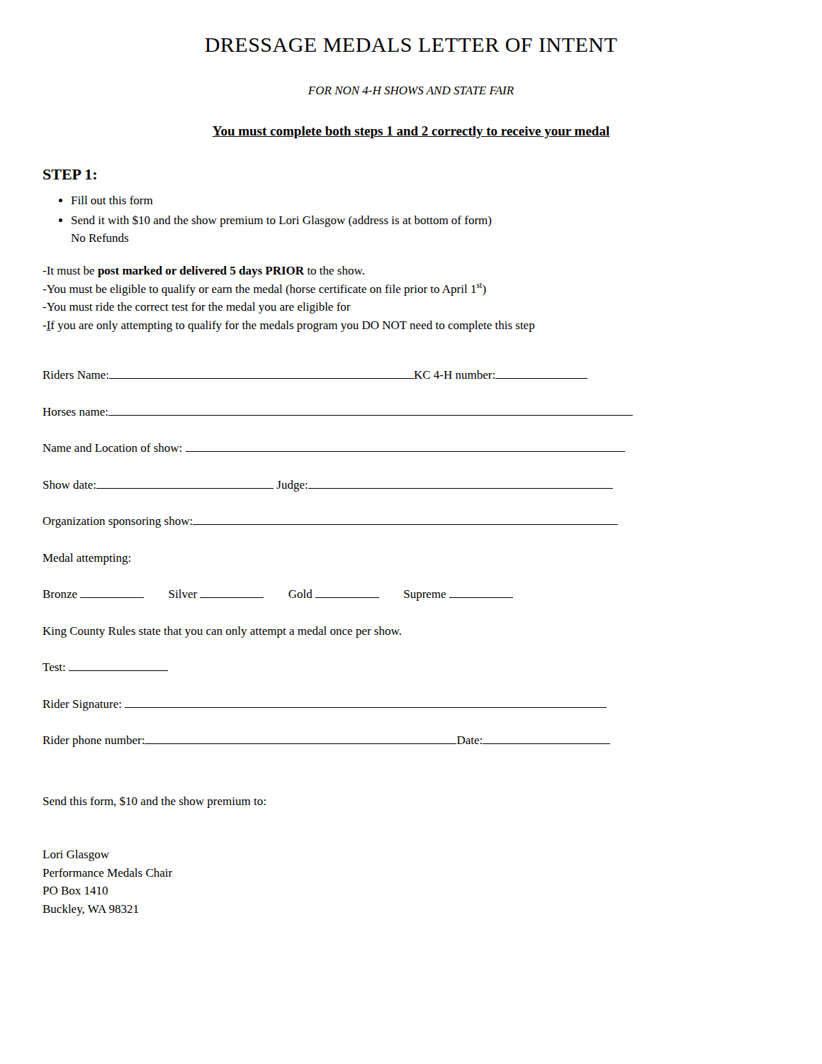DRESSAGE MEDALS LETTER OF INTENT
FOR NON 4-H SHOWS AND STATE FAIR
You must complete both steps 1 and 2 correctly to receive your medal
STEP 1:
Fill out this form
Send it with $10 and the show premium to Lori Glasgow (address is at bottom of form)
No Refunds
-It must be post marked or delivered 5 days PRIOR to the show.
-You must be eligible to qualify or earn the medal (horse certificate on file prior to April 1st)
-You must ride the correct test for the medal you are eligible for
-If you are only attempting to qualify for the medals program you DO NOT need to complete this step
Riders Name: KC 4-H number:
Horses name:
Name and Location of show:
Show date: Judge:
Organization sponsoring show:
Medal attempting:
Bronze Silver Gold Supreme
King County Rules state that you can only attempt a medal once per show.
Test:
Rider Signature:
Rider phone number: Date:
Send this form, $10 and the show premium to:
Lori Glasgow
Performance Medals Chair
PO Box 1410
Buckley, WA 98321